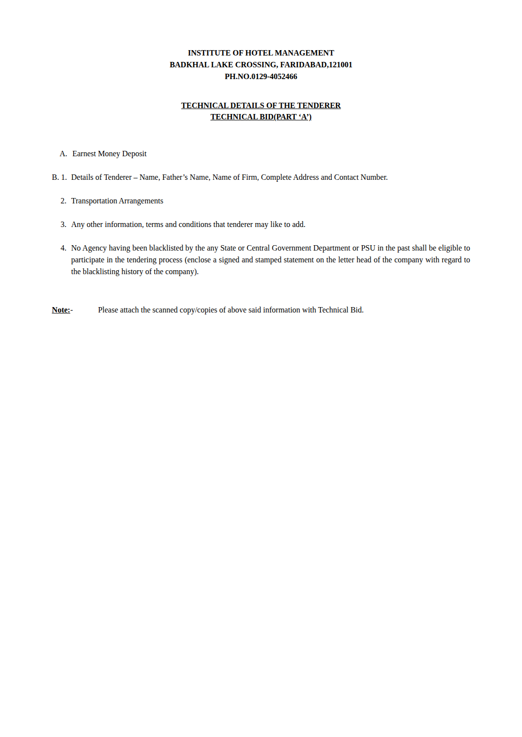Institute of Hotel Management
Badkhal Lake Crossing, Faridabad,121001
Ph.No.0129-4052466
Technical Details of the Tenderer
Technical Bid(Part ‘A’)
Earnest Money Deposit
B. 1. Details of Tenderer – Name, Father’s Name, Name of Firm, Complete Address and Contact Number.
Transportation Arrangements
Any other information, terms and conditions that tenderer may like to add.
No Agency having been blacklisted by the any State or Central Government Department or PSU in the past shall be eligible to participate in the tendering process (enclose a signed and stamped statement on the letter head of the company with regard to the blacklisting history of the company).
Note:- Please attach the scanned copy/copies of above said information with Technical Bid.